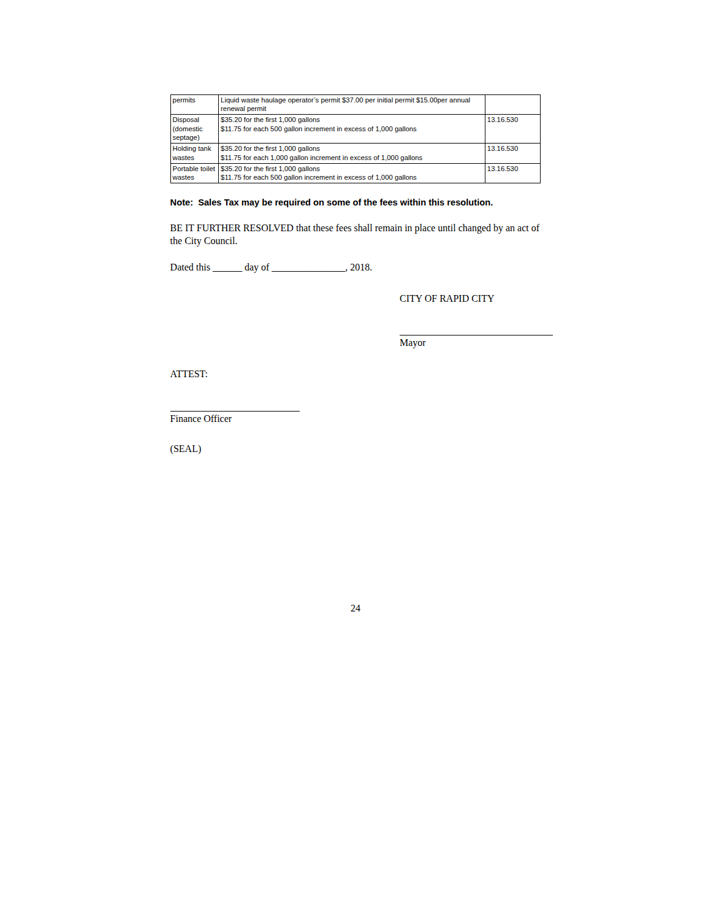| permits | Liquid waste haulage operator’s permit $37.00 per initial permit $15.00per annual renewal permit | |
| Disposal (domestic septage) | $35.20 for the first 1,000 gallons $11.75 for each 500 gallon increment in excess of 1,000 gallons | 13.16.530 |
| Holding tank wastes | $35.20 for the first 1,000 gallons $11.75 for each 1,000 gallon increment in excess of 1,000 gallons | 13.16.530 |
| Portable toilet wastes | $35.20 for the first 1,000 gallons $11.75 for each 500 gallon increment in excess of 1,000 gallons | 13.16.530 |
Note: Sales Tax may be required on some of the fees within this resolution.
BE IT FURTHER RESOLVED that these fees shall remain in place until changed by an act of the City Council.
Dated this ______ day of _______________, 2018.
CITY OF RAPID CITY
Mayor
ATTEST:
Finance Officer
(SEAL)
24